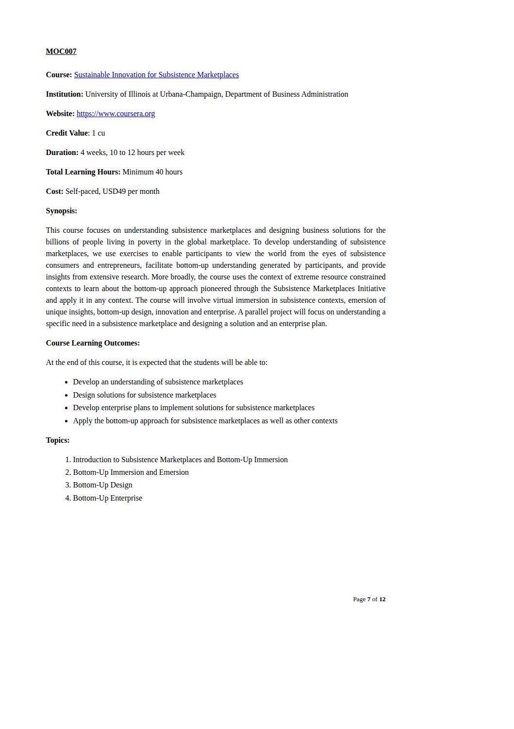MOC007
Course: Sustainable Innovation for Subsistence Marketplaces
Institution: University of Illinois at Urbana-Champaign, Department of Business Administration
Website: https://www.coursera.org
Credit Value: 1 cu
Duration: 4 weeks, 10 to 12 hours per week
Total Learning Hours: Minimum 40 hours
Cost: Self-paced, USD49 per month
Synopsis:
This course focuses on understanding subsistence marketplaces and designing business solutions for the billions of people living in poverty in the global marketplace. To develop understanding of subsistence marketplaces, we use exercises to enable participants to view the world from the eyes of subsistence consumers and entrepreneurs, facilitate bottom-up understanding generated by participants, and provide insights from extensive research. More broadly, the course uses the context of extreme resource constrained contexts to learn about the bottom-up approach pioneered through the Subsistence Marketplaces Initiative and apply it in any context. The course will involve virtual immersion in subsistence contexts, emersion of unique insights, bottom-up design, innovation and enterprise. A parallel project will focus on understanding a specific need in a subsistence marketplace and designing a solution and an enterprise plan.
Course Learning Outcomes:
At the end of this course, it is expected that the students will be able to:
Develop an understanding of subsistence marketplaces
Design solutions for subsistence marketplaces
Develop enterprise plans to implement solutions for subsistence marketplaces
Apply the bottom-up approach for subsistence marketplaces as well as other contexts
Topics:
Introduction to Subsistence Marketplaces and Bottom-Up Immersion
Bottom-Up Immersion and Emersion
Bottom-Up Design
Bottom-Up Enterprise
Page 7 of 12